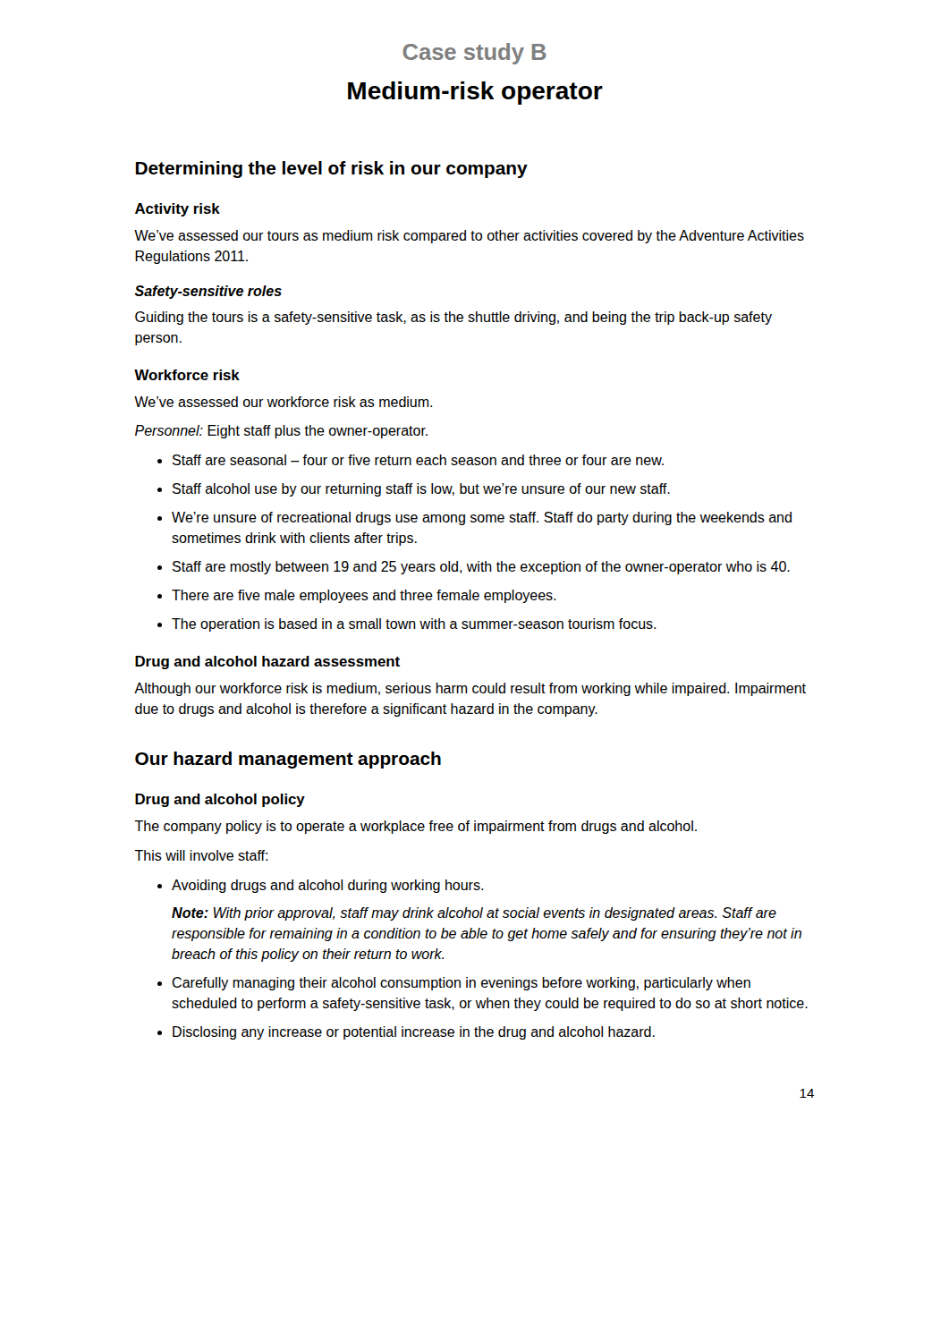Case study B
Medium-risk operator
Determining the level of risk in our company
Activity risk
We’ve assessed our tours as medium risk compared to other activities covered by the Adventure Activities Regulations 2011.
Safety-sensitive roles
Guiding the tours is a safety-sensitive task, as is the shuttle driving, and being the trip back-up safety person.
Workforce risk
We’ve assessed our workforce risk as medium.
Personnel: Eight staff plus the owner-operator.
Staff are seasonal – four or five return each season and three or four are new.
Staff alcohol use by our returning staff is low, but we’re unsure of our new staff.
We’re unsure of recreational drugs use among some staff. Staff do party during the weekends and sometimes drink with clients after trips.
Staff are mostly between 19 and 25 years old, with the exception of the owner-operator who is 40.
There are five male employees and three female employees.
The operation is based in a small town with a summer-season tourism focus.
Drug and alcohol hazard assessment
Although our workforce risk is medium, serious harm could result from working while impaired. Impairment due to drugs and alcohol is therefore a significant hazard in the company.
Our hazard management approach
Drug and alcohol policy
The company policy is to operate a workplace free of impairment from drugs and alcohol.
This will involve staff:
Avoiding drugs and alcohol during working hours.
Note: With prior approval, staff may drink alcohol at social events in designated areas. Staff are responsible for remaining in a condition to be able to get home safely and for ensuring they’re not in breach of this policy on their return to work.
Carefully managing their alcohol consumption in evenings before working, particularly when scheduled to perform a safety-sensitive task, or when they could be required to do so at short notice.
Disclosing any increase or potential increase in the drug and alcohol hazard.
14